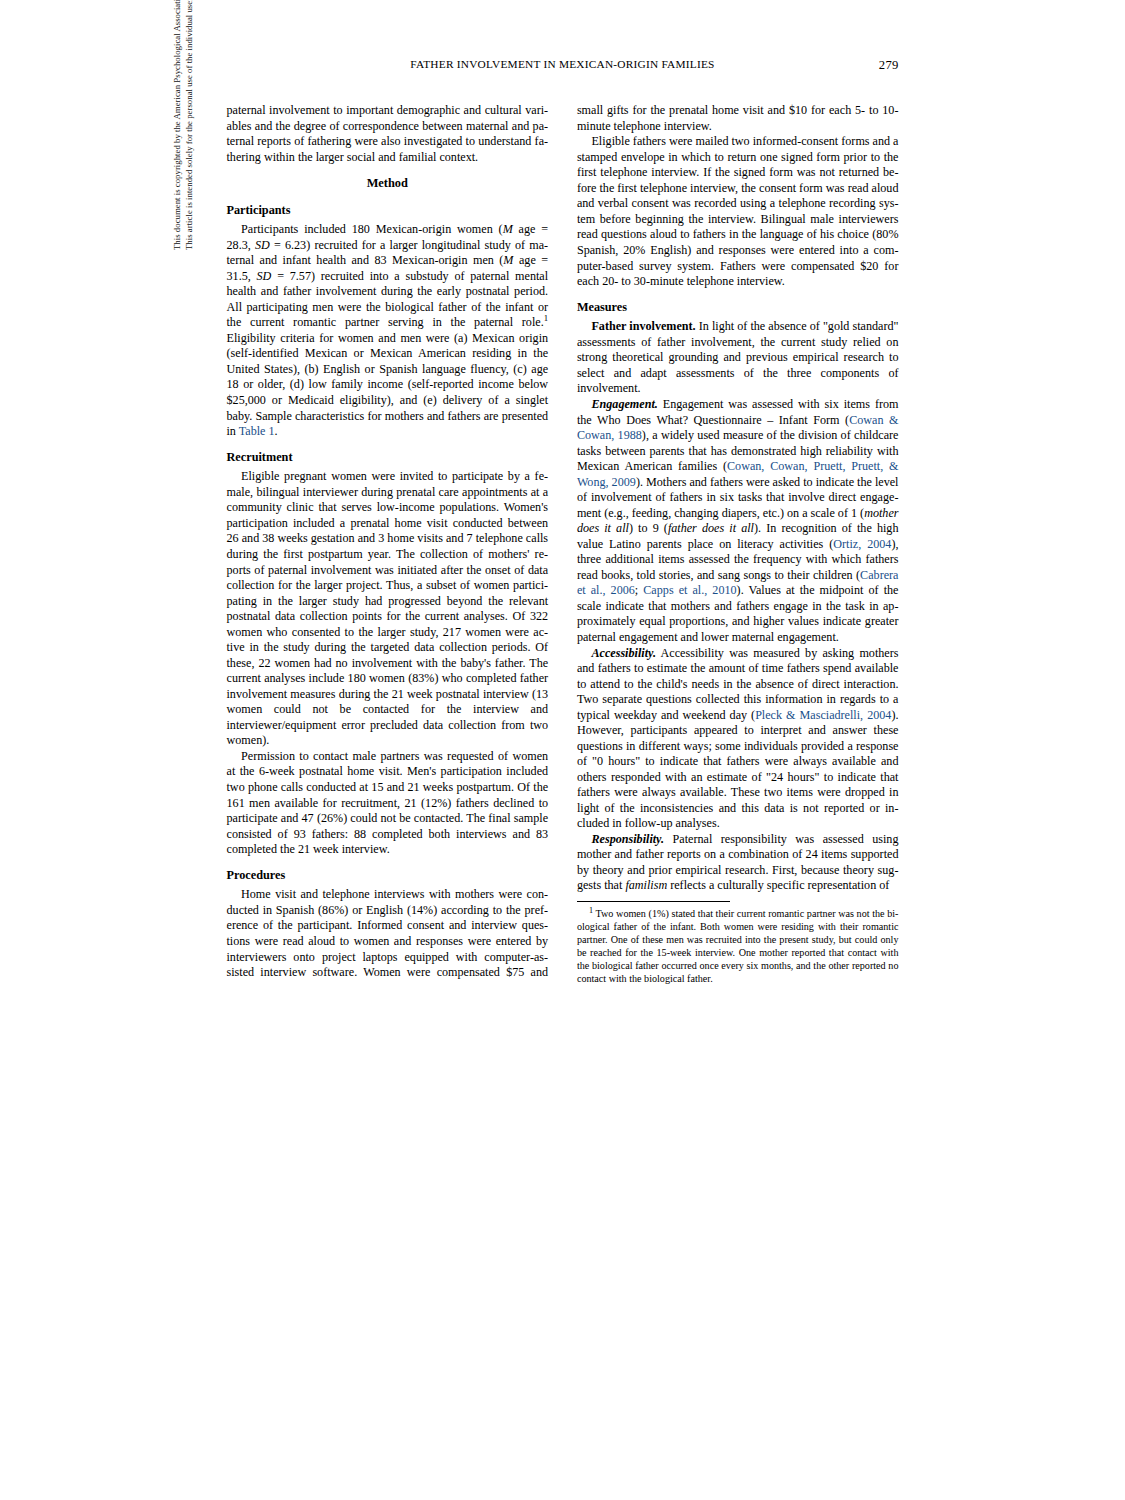FATHER INVOLVEMENT IN MEXICAN-ORIGIN FAMILIES 279
This document is copyrighted by the American Psychological Association or one of its allied publishers.
This article is intended solely for the personal use of the individual user and is not to be disseminated broadly.
paternal involvement to important demographic and cultural variables and the degree of correspondence between maternal and paternal reports of fathering were also investigated to understand fathering within the larger social and familial context.
Method
Participants
Participants included 180 Mexican-origin women (M age = 28.3, SD = 6.23) recruited for a larger longitudinal study of maternal and infant health and 83 Mexican-origin men (M age = 31.5, SD = 7.57) recruited into a substudy of paternal mental health and father involvement during the early postnatal period. All participating men were the biological father of the infant or the current romantic partner serving in the paternal role.1 Eligibility criteria for women and men were (a) Mexican origin (self-identified Mexican or Mexican American residing in the United States), (b) English or Spanish language fluency, (c) age 18 or older, (d) low family income (self-reported income below $25,000 or Medicaid eligibility), and (e) delivery of a singlet baby. Sample characteristics for mothers and fathers are presented in Table 1.
Recruitment
Eligible pregnant women were invited to participate by a female, bilingual interviewer during prenatal care appointments at a community clinic that serves low-income populations. Women's participation included a prenatal home visit conducted between 26 and 38 weeks gestation and 3 home visits and 7 telephone calls during the first postpartum year. The collection of mothers' reports of paternal involvement was initiated after the onset of data collection for the larger project. Thus, a subset of women participating in the larger study had progressed beyond the relevant postnatal data collection points for the current analyses. Of 322 women who consented to the larger study, 217 women were active in the study during the targeted data collection periods. Of these, 22 women had no involvement with the baby's father. The current analyses include 180 women (83%) who completed father involvement measures during the 21 week postnatal interview (13 women could not be contacted for the interview and interviewer/equipment error precluded data collection from two women).
Permission to contact male partners was requested of women at the 6-week postnatal home visit. Men's participation included two phone calls conducted at 15 and 21 weeks postpartum. Of the 161 men available for recruitment, 21 (12%) fathers declined to participate and 47 (26%) could not be contacted. The final sample consisted of 93 fathers: 88 completed both interviews and 83 completed the 21 week interview.
Procedures
Home visit and telephone interviews with mothers were conducted in Spanish (86%) or English (14%) according to the preference of the participant. Informed consent and interview questions were read aloud to women and responses were entered by interviewers onto project laptops equipped with computer-assisted interview software. Women were compensated $75 and small gifts for the prenatal home visit and $10 for each 5- to 10-minute telephone interview.
Eligible fathers were mailed two informed-consent forms and a stamped envelope in which to return one signed form prior to the first telephone interview. If the signed form was not returned before the first telephone interview, the consent form was read aloud and verbal consent was recorded using a telephone recording system before beginning the interview. Bilingual male interviewers read questions aloud to fathers in the language of his choice (80% Spanish, 20% English) and responses were entered into a computer-based survey system. Fathers were compensated $20 for each 20- to 30-minute telephone interview.
Measures
Father involvement. In light of the absence of "gold standard" assessments of father involvement, the current study relied on strong theoretical grounding and previous empirical research to select and adapt assessments of the three components of involvement.
Engagement. Engagement was assessed with six items from the Who Does What? Questionnaire – Infant Form (Cowan & Cowan, 1988), a widely used measure of the division of childcare tasks between parents that has demonstrated high reliability with Mexican American families (Cowan, Cowan, Pruett, Pruett, & Wong, 2009). Mothers and fathers were asked to indicate the level of involvement of fathers in six tasks that involve direct engagement (e.g., feeding, changing diapers, etc.) on a scale of 1 (mother does it all) to 9 (father does it all). In recognition of the high value Latino parents place on literacy activities (Ortiz, 2004), three additional items assessed the frequency with which fathers read books, told stories, and sang songs to their children (Cabrera et al., 2006; Capps et al., 2010). Values at the midpoint of the scale indicate that mothers and fathers engage in the task in approximately equal proportions, and higher values indicate greater paternal engagement and lower maternal engagement.
Accessibility. Accessibility was measured by asking mothers and fathers to estimate the amount of time fathers spend available to attend to the child's needs in the absence of direct interaction. Two separate questions collected this information in regards to a typical weekday and weekend day (Pleck & Masciadrelli, 2004). However, participants appeared to interpret and answer these questions in different ways; some individuals provided a response of "0 hours" to indicate that fathers were always available and others responded with an estimate of "24 hours" to indicate that fathers were always available. These two items were dropped in light of the inconsistencies and this data is not reported or included in follow-up analyses.
Responsibility. Paternal responsibility was assessed using mother and father reports on a combination of 24 items supported by theory and prior empirical research. First, because theory suggests that familism reflects a culturally specific representation of
1 Two women (1%) stated that their current romantic partner was not the biological father of the infant. Both women were residing with their romantic partner. One of these men was recruited into the present study, but could only be reached for the 15-week interview. One mother reported that contact with the biological father occurred once every six months, and the other reported no contact with the biological father.